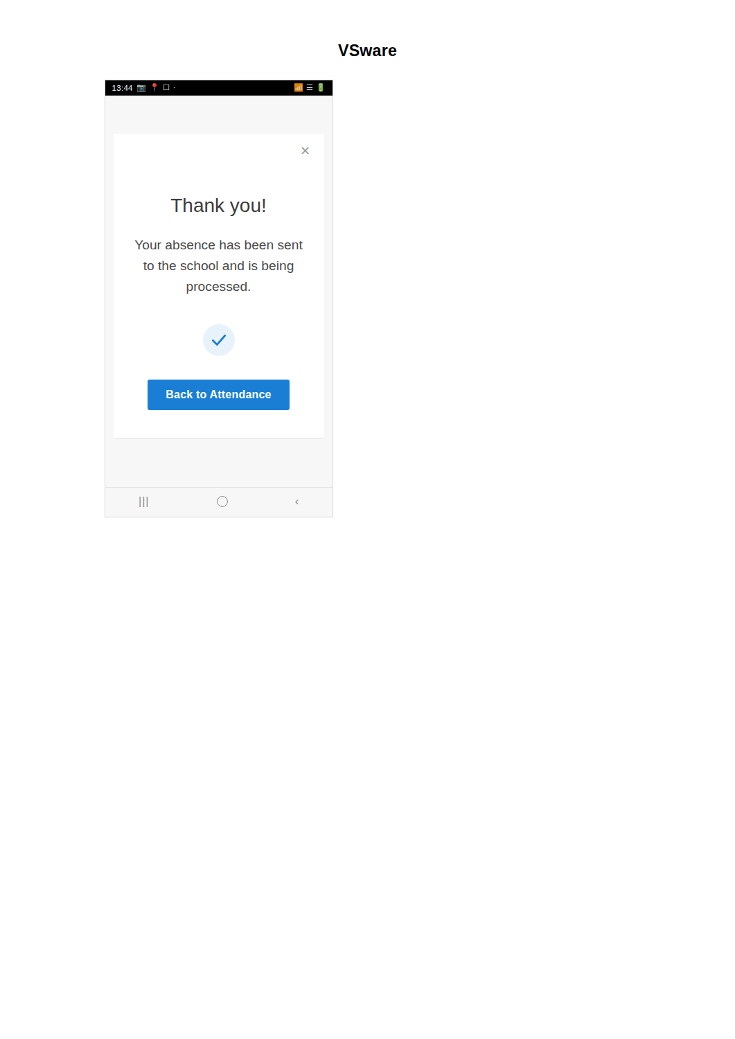VSware
13:44 📷 📍 ☐ ·
📶 ☰ 🔋
✕
Thank you!
Your absence has been sent to the school and is being processed.
Back to Attendance
||| ‹